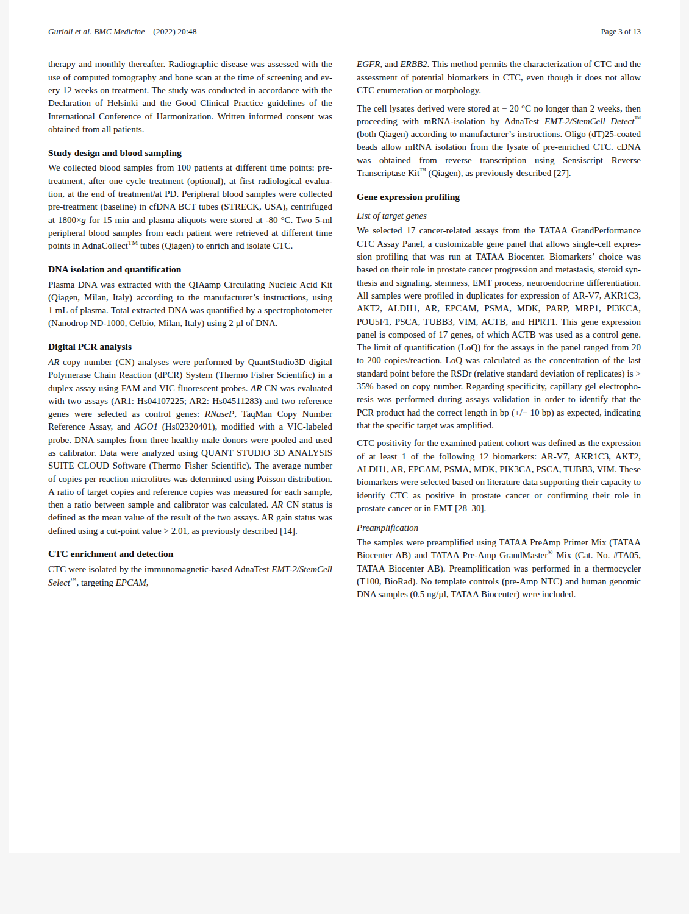Gurioli et al. BMC Medicine (2022) 20:48
Page 3 of 13
therapy and monthly thereafter. Radiographic disease was assessed with the use of computed tomography and bone scan at the time of screening and every 12 weeks on treatment. The study was conducted in accordance with the Declaration of Helsinki and the Good Clinical Practice guidelines of the International Conference of Harmonization. Written informed consent was obtained from all patients.
Study design and blood sampling
We collected blood samples from 100 patients at different time points: pre-treatment, after one cycle treatment (optional), at first radiological evaluation, at the end of treatment/at PD. Peripheral blood samples were collected pre-treatment (baseline) in cfDNA BCT tubes (STRECK, USA), centrifuged at 1800×g for 15 min and plasma aliquots were stored at -80 °C. Two 5-ml peripheral blood samples from each patient were retrieved at different time points in AdnaCollectTM tubes (Qiagen) to enrich and isolate CTC.
DNA isolation and quantification
Plasma DNA was extracted with the QIAamp Circulating Nucleic Acid Kit (Qiagen, Milan, Italy) according to the manufacturer’s instructions, using 1 mL of plasma. Total extracted DNA was quantified by a spectrophotometer (Nanodrop ND-1000, Celbio, Milan, Italy) using 2 µl of DNA.
Digital PCR analysis
AR copy number (CN) analyses were performed by QuantStudio3D digital Polymerase Chain Reaction (dPCR) System (Thermo Fisher Scientific) in a duplex assay using FAM and VIC fluorescent probes. AR CN was evaluated with two assays (AR1: Hs04107225; AR2: Hs04511283) and two reference genes were selected as control genes: RNaseP, TaqMan Copy Number Reference Assay, and AGO1 (Hs02320401), modified with a VIC-labeled probe. DNA samples from three healthy male donors were pooled and used as calibrator. Data were analyzed using QUANT STUDIO 3D ANALYSIS SUITE CLOUD Software (Thermo Fisher Scientific). The average number of copies per reaction microlitres was determined using Poisson distribution. A ratio of target copies and reference copies was measured for each sample, then a ratio between sample and calibrator was calculated. AR CN status is defined as the mean value of the result of the two assays. AR gain status was defined using a cut-point value > 2.01, as previously described [14].
CTC enrichment and detection
CTC were isolated by the immunomagnetic-based AdnaTest EMT-2/StemCell Select™, targeting EPCAM,
EGFR, and ERBB2. This method permits the characterization of CTC and the assessment of potential biomarkers in CTC, even though it does not allow CTC enumeration or morphology.
The cell lysates derived were stored at − 20 °C no longer than 2 weeks, then proceeding with mRNA-isolation by AdnaTest EMT-2/StemCell Detect™ (both Qiagen) according to manufacturer’s instructions. Oligo (dT)25-coated beads allow mRNA isolation from the lysate of pre-enriched CTC. cDNA was obtained from reverse transcription using Sensiscript Reverse Transcriptase Kit™ (Qiagen), as previously described [27].
Gene expression profiling
List of target genes
We selected 17 cancer-related assays from the TATAA GrandPerformance CTC Assay Panel, a customizable gene panel that allows single-cell expression profiling that was run at TATAA Biocenter. Biomarkers’ choice was based on their role in prostate cancer progression and metastasis, steroid synthesis and signaling, stemness, EMT process, neuroendocrine differentiation. All samples were profiled in duplicates for expression of AR-V7, AKR1C3, AKT2, ALDH1, AR, EPCAM, PSMA, MDK, PARP, MRP1, PI3KCA, POU5F1, PSCA, TUBB3, VIM, ACTB, and HPRT1. This gene expression panel is composed of 17 genes, of which ACTB was used as a control gene. The limit of quantification (LoQ) for the assays in the panel ranged from 20 to 200 copies/reaction. LoQ was calculated as the concentration of the last standard point before the RSDr (relative standard deviation of replicates) is > 35% based on copy number. Regarding specificity, capillary gel electrophoresis was performed during assays validation in order to identify that the PCR product had the correct length in bp (+/− 10 bp) as expected, indicating that the specific target was amplified.
CTC positivity for the examined patient cohort was defined as the expression of at least 1 of the following 12 biomarkers: AR-V7, AKR1C3, AKT2, ALDH1, AR, EPCAM, PSMA, MDK, PIK3CA, PSCA, TUBB3, VIM. These biomarkers were selected based on literature data supporting their capacity to identify CTC as positive in prostate cancer or confirming their role in prostate cancer or in EMT [28–30].
Preamplification
The samples were preamplified using TATAA PreAmp Primer Mix (TATAA Biocenter AB) and TATAA Pre-Amp GrandMaster® Mix (Cat. No. #TA05, TATAA Biocenter AB). Preamplification was performed in a thermocycler (T100, BioRad). No template controls (pre-Amp NTC) and human genomic DNA samples (0.5 ng/µl, TATAA Biocenter) were included.